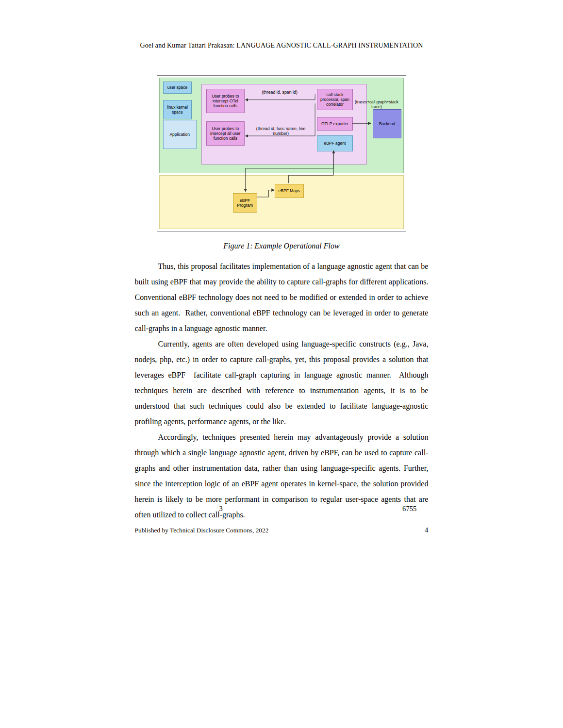Goel and Kumar Tattari Prakasan: LANGUAGE AGNOSTIC CALL-GRAPH INSTRUMENTATION
user space
linux kernel
space
Application
User probes to
intercept OTel
function calls
User probes to
intercept all user
function calls
call stack
processor, span
correlator
OTLP exporter
eBPF agent
Backend
eBPF
Program
eBPF Maps
(thread id, span id)
(thread id, func name, line number)
(traces+call graph+stack trace)
Figure 1: Example Operational Flow
Thus, this proposal facilitates implementation of a language agnostic agent that can be built using eBPF that may provide the ability to capture call-graphs for different applications. Conventional eBPF technology does not need to be modified or extended in order to achieve such an agent. Rather, conventional eBPF technology can be leveraged in order to generate call-graphs in a language agnostic manner.
Currently, agents are often developed using language-specific constructs (e.g., Java, nodejs, php, etc.) in order to capture call-graphs, yet, this proposal provides a solution that leverages eBPF facilitate call-graph capturing in language agnostic manner. Although techniques herein are described with reference to instrumentation agents, it is to be understood that such techniques could also be extended to facilitate language-agnostic profiling agents, performance agents, or the like.
Accordingly, techniques presented herein may advantageously provide a solution through which a single language agnostic agent, driven by eBPF, can be used to capture call-graphs and other instrumentation data, rather than using language-specific agents. Further, since the interception logic of an eBPF agent operates in kernel-space, the solution provided herein is likely to be more performant in comparison to regular user-space agents that are often utilized to collect call-graphs.
36755
Published by Technical Disclosure Commons, 2022 4